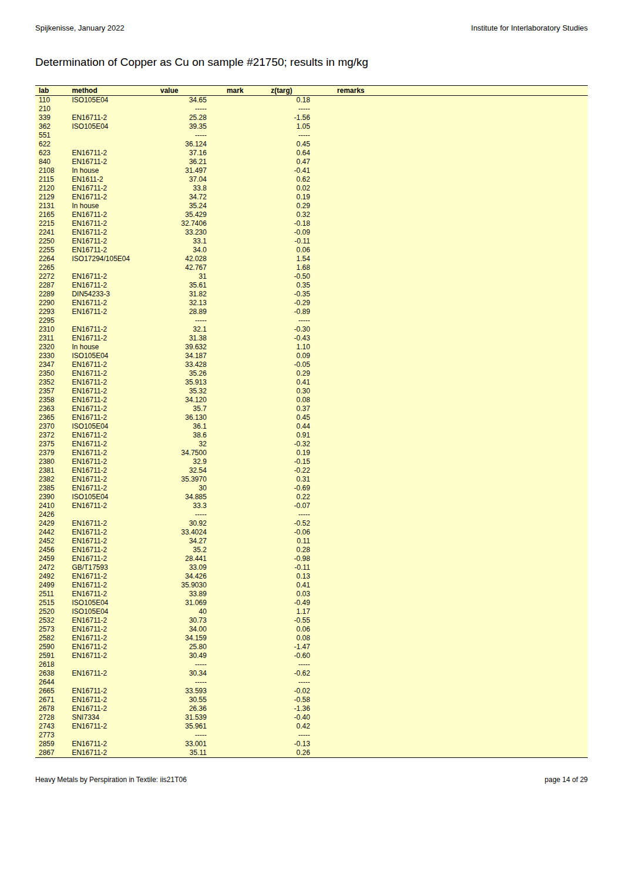Spijkenisse, January 2022
Institute for Interlaboratory Studies
Determination of Copper as Cu on sample #21750; results in mg/kg
| lab | method | value | mark | z(targ) | remarks |
| --- | --- | --- | --- | --- | --- |
| 110 | ISO105E04 | 34.65 | | 0.18 | |
| 210 | | ----- | | ----- | |
| 339 | EN16711-2 | 25.28 | | -1.56 | |
| 362 | ISO105E04 | 39.35 | | 1.05 | |
| 551 | | ----- | | ----- | |
| 622 | | 36.124 | | 0.45 | |
| 623 | EN16711-2 | 37.16 | | 0.64 | |
| 840 | EN16711-2 | 36.21 | | 0.47 | |
| 2108 | In house | 31.497 | | -0.41 | |
| 2115 | EN1611-2 | 37.04 | | 0.62 | |
| 2120 | EN16711-2 | 33.8 | | 0.02 | |
| 2129 | EN16711-2 | 34.72 | | 0.19 | |
| 2131 | In house | 35.24 | | 0.29 | |
| 2165 | EN16711-2 | 35.429 | | 0.32 | |
| 2215 | EN16711-2 | 32.7406 | | -0.18 | |
| 2241 | EN16711-2 | 33.230 | | -0.09 | |
| 2250 | EN16711-2 | 33.1 | | -0.11 | |
| 2255 | EN16711-2 | 34.0 | | 0.06 | |
| 2264 | ISO17294/105E04 | 42.028 | | 1.54 | |
| 2265 | | 42.767 | | 1.68 | |
| 2272 | EN16711-2 | 31 | | -0.50 | |
| 2287 | EN16711-2 | 35.61 | | 0.35 | |
| 2289 | DIN54233-3 | 31.82 | | -0.35 | |
| 2290 | EN16711-2 | 32.13 | | -0.29 | |
| 2293 | EN16711-2 | 28.89 | | -0.89 | |
| 2295 | | ----- | | ----- | |
| 2310 | EN16711-2 | 32.1 | | -0.30 | |
| 2311 | EN16711-2 | 31.38 | | -0.43 | |
| 2320 | In house | 39.632 | | 1.10 | |
| 2330 | ISO105E04 | 34.187 | | 0.09 | |
| 2347 | EN16711-2 | 33.428 | | -0.05 | |
| 2350 | EN16711-2 | 35.26 | | 0.29 | |
| 2352 | EN16711-2 | 35.913 | | 0.41 | |
| 2357 | EN16711-2 | 35.32 | | 0.30 | |
| 2358 | EN16711-2 | 34.120 | | 0.08 | |
| 2363 | EN16711-2 | 35.7 | | 0.37 | |
| 2365 | EN16711-2 | 36.130 | | 0.45 | |
| 2370 | ISO105E04 | 36.1 | | 0.44 | |
| 2372 | EN16711-2 | 38.6 | | 0.91 | |
| 2375 | EN16711-2 | 32 | | -0.32 | |
| 2379 | EN16711-2 | 34.7500 | | 0.19 | |
| 2380 | EN16711-2 | 32.9 | | -0.15 | |
| 2381 | EN16711-2 | 32.54 | | -0.22 | |
| 2382 | EN16711-2 | 35.3970 | | 0.31 | |
| 2385 | EN16711-2 | 30 | | -0.69 | |
| 2390 | ISO105E04 | 34.885 | | 0.22 | |
| 2410 | EN16711-2 | 33.3 | | -0.07 | |
| 2426 | | ----- | | ----- | |
| 2429 | EN16711-2 | 30.92 | | -0.52 | |
| 2442 | EN16711-2 | 33.4024 | | -0.06 | |
| 2452 | EN16711-2 | 34.27 | | 0.11 | |
| 2456 | EN16711-2 | 35.2 | | 0.28 | |
| 2459 | EN16711-2 | 28.441 | | -0.98 | |
| 2472 | GB/T17593 | 33.09 | | -0.11 | |
| 2492 | EN16711-2 | 34.426 | | 0.13 | |
| 2499 | EN16711-2 | 35.9030 | | 0.41 | |
| 2511 | EN16711-2 | 33.89 | | 0.03 | |
| 2515 | ISO105E04 | 31.069 | | -0.49 | |
| 2520 | ISO105E04 | 40 | | 1.17 | |
| 2532 | EN16711-2 | 30.73 | | -0.55 | |
| 2573 | EN16711-2 | 34.00 | | 0.06 | |
| 2582 | EN16711-2 | 34.159 | | 0.08 | |
| 2590 | EN16711-2 | 25.80 | | -1.47 | |
| 2591 | EN16711-2 | 30.49 | | -0.60 | |
| 2618 | | ----- | | ----- | |
| 2638 | EN16711-2 | 30.34 | | -0.62 | |
| 2644 | | ----- | | ----- | |
| 2665 | EN16711-2 | 33.593 | | -0.02 | |
| 2671 | EN16711-2 | 30.55 | | -0.58 | |
| 2678 | EN16711-2 | 26.36 | | -1.36 | |
| 2728 | SNI7334 | 31.539 | | -0.40 | |
| 2743 | EN16711-2 | 35.961 | | 0.42 | |
| 2773 | | ----- | | ----- | |
| 2859 | EN16711-2 | 33.001 | | -0.13 | |
| 2867 | EN16711-2 | 35.11 | | 0.26 | |
Heavy Metals by Perspiration in Textile: iis21T06
page 14 of 29